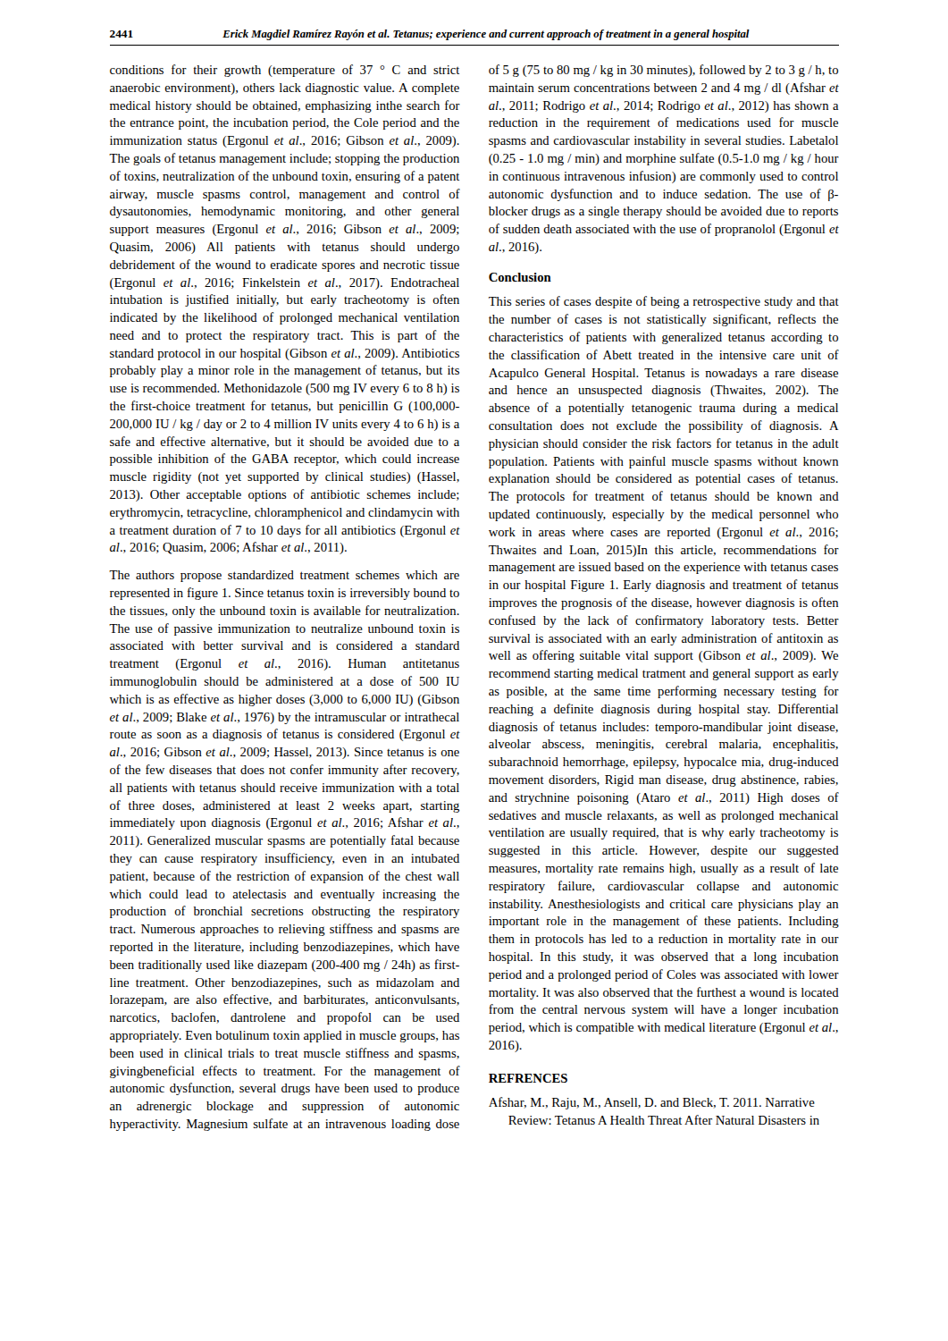2441 Erick Magdiel Ramírez Rayón et al. Tetanus; experience and current approach of treatment in a general hospital
conditions for their growth (temperature of 37 ° C and strict anaerobic environment), others lack diagnostic value. A complete medical history should be obtained, emphasizing inthe search for the entrance point, the incubation period, the Cole period and the immunization status (Ergonul et al., 2016; Gibson et al., 2009). The goals of tetanus management include; stopping the production of toxins, neutralization of the unbound toxin, ensuring of a patent airway, muscle spasms control, management and control of dysautonomies, hemodynamic monitoring, and other general support measures (Ergonul et al., 2016; Gibson et al., 2009; Quasim, 2006) All patients with tetanus should undergo debridement of the wound to eradicate spores and necrotic tissue (Ergonul et al., 2016; Finkelstein et al., 2017). Endotracheal intubation is justified initially, but early tracheotomy is often indicated by the likelihood of prolonged mechanical ventilation need and to protect the respiratory tract. This is part of the standard protocol in our hospital (Gibson et al., 2009). Antibiotics probably play a minor role in the management of tetanus, but its use is recommended. Methonidazole (500 mg IV every 6 to 8 h) is the first-choice treatment for tetanus, but penicillin G (100,000-200,000 IU / kg / day or 2 to 4 million IV units every 4 to 6 h) is a safe and effective alternative, but it should be avoided due to a possible inhibition of the GABA receptor, which could increase muscle rigidity (not yet supported by clinical studies) (Hassel, 2013). Other acceptable options of antibiotic schemes include; erythromycin, tetracycline, chloramphenicol and clindamycin with a treatment duration of 7 to 10 days for all antibiotics (Ergonul et al., 2016; Quasim, 2006; Afshar et al., 2011).
The authors propose standardized treatment schemes which are represented in figure 1. Since tetanus toxin is irreversibly bound to the tissues, only the unbound toxin is available for neutralization. The use of passive immunization to neutralize unbound toxin is associated with better survival and is considered a standard treatment (Ergonul et al., 2016). Human antitetanus immunoglobulin should be administered at a dose of 500 IU which is as effective as higher doses (3,000 to 6,000 IU) (Gibson et al., 2009; Blake et al., 1976) by the intramuscular or intrathecal route as soon as a diagnosis of tetanus is considered (Ergonul et al., 2016; Gibson et al., 2009; Hassel, 2013). Since tetanus is one of the few diseases that does not confer immunity after recovery, all patients with tetanus should receive immunization with a total of three doses, administered at least 2 weeks apart, starting immediately upon diagnosis (Ergonul et al., 2016; Afshar et al., 2011). Generalized muscular spasms are potentially fatal because they can cause respiratory insufficiency, even in an intubated patient, because of the restriction of expansion of the chest wall which could lead to atelectasis and eventually increasing the production of bronchial secretions obstructing the respiratory tract. Numerous approaches to relieving stiffness and spasms are reported in the literature, including benzodiazepines, which have been traditionally used like diazepam (200-400 mg / 24h) as first-line treatment. Other benzodiazepines, such as midazolam and lorazepam, are also effective, and barbiturates, anticonvulsants, narcotics, baclofen, dantrolene and propofol can be used appropriately. Even botulinum toxin applied in muscle groups, has been used in clinical trials to treat muscle stiffness and spasms, givingbeneficial effects to treatment. For the management of autonomic dysfunction, several drugs have been used to produce an adrenergic blockage and suppression of autonomic hyperactivity. Magnesium sulfate at an intravenous loading dose of 5 g (75 to 80 mg / kg in 30 minutes), followed by 2 to 3 g / h, to maintain serum concentrations between 2 and 4 mg / dl (Afshar et al., 2011; Rodrigo et al., 2014; Rodrigo et al., 2012) has shown a reduction in the requirement of medications used for muscle spasms and cardiovascular instability in several studies. Labetalol (0.25 - 1.0 mg / min) and morphine sulfate (0.5-1.0 mg / kg / hour in continuous intravenous infusion) are commonly used to control autonomic dysfunction and to induce sedation. The use of β-blocker drugs as a single therapy should be avoided due to reports of sudden death associated with the use of propranolol (Ergonul et al., 2016).
Conclusion
This series of cases despite of being a retrospective study and that the number of cases is not statistically significant, reflects the characteristics of patients with generalized tetanus according to the classification of Abett treated in the intensive care unit of Acapulco General Hospital. Tetanus is nowadays a rare disease and hence an unsuspected diagnosis (Thwaites, 2002). The absence of a potentially tetanogenic trauma during a medical consultation does not exclude the possibility of diagnosis. A physician should consider the risk factors for tetanus in the adult population. Patients with painful muscle spasms without known explanation should be considered as potential cases of tetanus. The protocols for treatment of tetanus should be known and updated continuously, especially by the medical personnel who work in areas where cases are reported (Ergonul et al., 2016; Thwaites and Loan, 2015)In this article, recommendations for management are issued based on the experience with tetanus cases in our hospital Figure 1. Early diagnosis and treatment of tetanus improves the prognosis of the disease, however diagnosis is often confused by the lack of confirmatory laboratory tests. Better survival is associated with an early administration of antitoxin as well as offering suitable vital support (Gibson et al., 2009). We recommend starting medical tratment and general support as early as posible, at the same time performing necessary testing for reaching a definite diagnosis during hospital stay. Differential diagnosis of tetanus includes: temporo-mandibular joint disease, alveolar abscess, meningitis, cerebral malaria, encephalitis, subarachnoid hemorrhage, epilepsy, hypocalce mia, drug-induced movement disorders, Rigid man disease, drug abstinence, rabies, and strychnine poisoning (Ataro et al., 2011) High doses of sedatives and muscle relaxants, as well as prolonged mechanical ventilation are usually required, that is why early tracheotomy is suggested in this article. However, despite our suggested measures, mortality rate remains high, usually as a result of late respiratory failure, cardiovascular collapse and autonomic instability. Anesthesiologists and critical care physicians play an important role in the management of these patients. Including them in protocols has led to a reduction in mortality rate in our hospital. In this study, it was observed that a long incubation period and a prolonged period of Coles was associated with lower mortality. It was also observed that the furthest a wound is located from the central nervous system will have a longer incubation period, which is compatible with medical literature (Ergonul et al., 2016).
REFRENCES
Afshar, M., Raju, M., Ansell, D. and Bleck, T. 2011. Narrative Review: Tetanus A Health Threat After Natural Disasters in